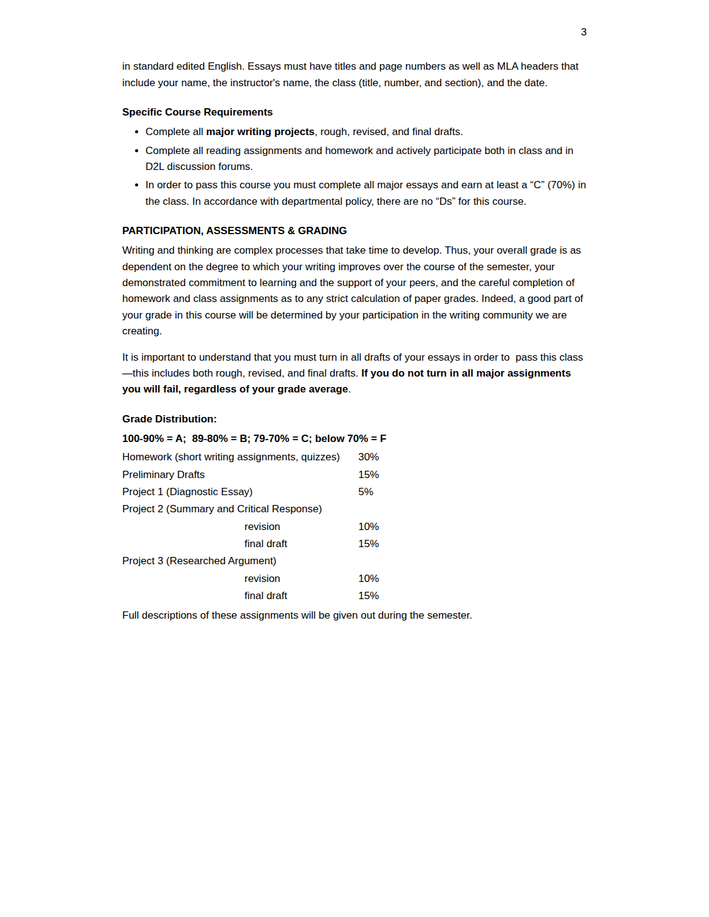3
in standard edited English. Essays must have titles and page numbers as well as MLA headers that include your name, the instructor's name, the class (title, number, and section), and the date.
Specific Course Requirements
Complete all major writing projects, rough, revised, and final drafts.
Complete all reading assignments and homework and actively participate both in class and in D2L discussion forums.
In order to pass this course you must complete all major essays and earn at least a “C” (70%) in the class. In accordance with departmental policy, there are no “Ds” for this course.
PARTICIPATION, ASSESSMENTS & GRADING
Writing and thinking are complex processes that take time to develop. Thus, your overall grade is as dependent on the degree to which your writing improves over the course of the semester, your demonstrated commitment to learning and the support of your peers, and the careful completion of homework and class assignments as to any strict calculation of paper grades. Indeed, a good part of your grade in this course will be determined by your participation in the writing community we are creating.
It is important to understand that you must turn in all drafts of your essays in order to pass this class—this includes both rough, revised, and final drafts. If you do not turn in all major assignments you will fail, regardless of your grade average.
Grade Distribution:
100-90% = A; 89-80% = B; 79-70% = C; below 70% = F
| Homework (short writing assignments, quizzes) | 30% |
| Preliminary Drafts | 15% |
| Project 1 (Diagnostic Essay) | 5% |
| Project 2 (Summary and Critical Response) |
| revision | 10% |
| final draft | 15% |
| Project 3 (Researched Argument) |
| revision | 10% |
| final draft | 15% |
Full descriptions of these assignments will be given out during the semester.